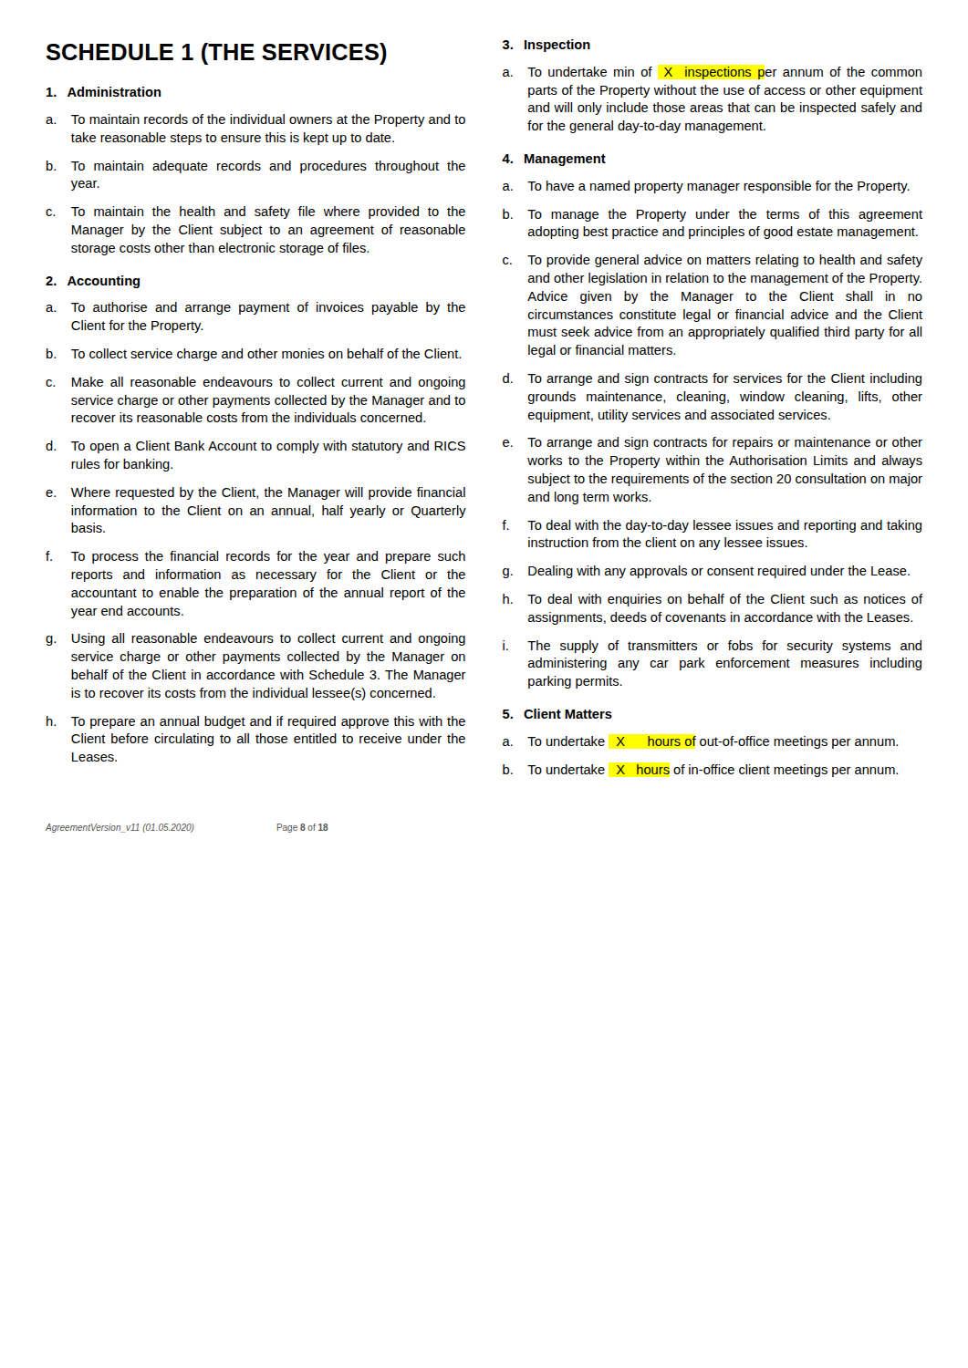SCHEDULE 1 (THE SERVICES)
1. Administration
a. To maintain records of the individual owners at the Property and to take reasonable steps to ensure this is kept up to date.
b. To maintain adequate records and procedures throughout the year.
c. To maintain the health and safety file where provided to the Manager by the Client subject to an agreement of reasonable storage costs other than electronic storage of files.
2. Accounting
a. To authorise and arrange payment of invoices payable by the Client for the Property.
b. To collect service charge and other monies on behalf of the Client.
c. Make all reasonable endeavours to collect current and ongoing service charge or other payments collected by the Manager and to recover its reasonable costs from the individuals concerned.
d. To open a Client Bank Account to comply with statutory and RICS rules for banking.
e. Where requested by the Client, the Manager will provide financial information to the Client on an annual, half yearly or Quarterly basis.
f. To process the financial records for the year and prepare such reports and information as necessary for the Client or the accountant to enable the preparation of the annual report of the year end accounts.
g. Using all reasonable endeavours to collect current and ongoing service charge or other payments collected by the Manager on behalf of the Client in accordance with Schedule 3. The Manager is to recover its costs from the individual lessee(s) concerned.
h. To prepare an annual budget and if required approve this with the Client before circulating to all those entitled to receive under the Leases.
3. Inspection
a. To undertake min of X inspections per annum of the common parts of the Property without the use of access or other equipment and will only include those areas that can be inspected safely and for the general day-to-day management.
4. Management
a. To have a named property manager responsible for the Property.
b. To manage the Property under the terms of this agreement adopting best practice and principles of good estate management.
c. To provide general advice on matters relating to health and safety and other legislation in relation to the management of the Property. Advice given by the Manager to the Client shall in no circumstances constitute legal or financial advice and the Client must seek advice from an appropriately qualified third party for all legal or financial matters.
d. To arrange and sign contracts for services for the Client including grounds maintenance, cleaning, window cleaning, lifts, other equipment, utility services and associated services.
e. To arrange and sign contracts for repairs or maintenance or other works to the Property within the Authorisation Limits and always subject to the requirements of the section 20 consultation on major and long term works.
f. To deal with the day-to-day lessee issues and reporting and taking instruction from the client on any lessee issues.
g. Dealing with any approvals or consent required under the Lease.
h. To deal with enquiries on behalf of the Client such as notices of assignments, deeds of covenants in accordance with the Leases.
i. The supply of transmitters or fobs for security systems and administering any car park enforcement measures including parking permits.
5. Client Matters
a. To undertake X hours of out-of-office meetings per annum.
b. To undertake X hours of in-office client meetings per annum.
AgreementVersion_v11 (01.05.2020) Page 8 of 18